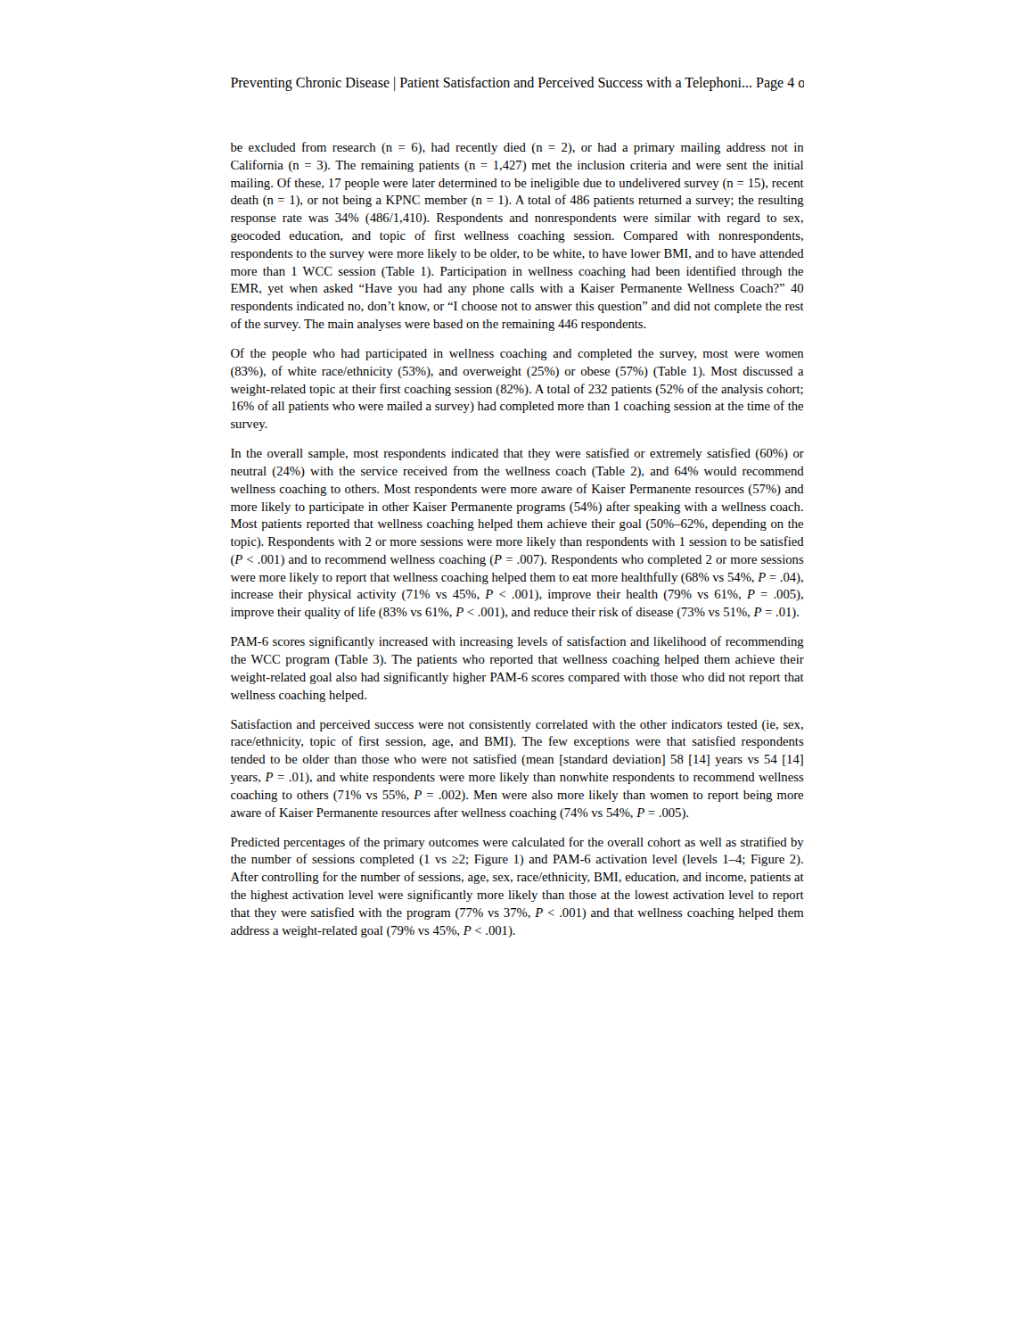Preventing Chronic Disease | Patient Satisfaction and Perceived Success with a Telephoni... Page 4 of 12
be excluded from research (n = 6), had recently died (n = 2), or had a primary mailing address not in California (n = 3). The remaining patients (n = 1,427) met the inclusion criteria and were sent the initial mailing. Of these, 17 people were later determined to be ineligible due to undelivered survey (n = 15), recent death (n = 1), or not being a KPNC member (n = 1). A total of 486 patients returned a survey; the resulting response rate was 34% (486/1,410). Respondents and nonrespondents were similar with regard to sex, geocoded education, and topic of first wellness coaching session. Compared with nonrespondents, respondents to the survey were more likely to be older, to be white, to have lower BMI, and to have attended more than 1 WCC session (Table 1). Participation in wellness coaching had been identified through the EMR, yet when asked “Have you had any phone calls with a Kaiser Permanente Wellness Coach?” 40 respondents indicated no, don’t know, or “I choose not to answer this question” and did not complete the rest of the survey. The main analyses were based on the remaining 446 respondents.
Of the people who had participated in wellness coaching and completed the survey, most were women (83%), of white race/ethnicity (53%), and overweight (25%) or obese (57%) (Table 1). Most discussed a weight-related topic at their first coaching session (82%). A total of 232 patients (52% of the analysis cohort; 16% of all patients who were mailed a survey) had completed more than 1 coaching session at the time of the survey.
In the overall sample, most respondents indicated that they were satisfied or extremely satisfied (60%) or neutral (24%) with the service received from the wellness coach (Table 2), and 64% would recommend wellness coaching to others. Most respondents were more aware of Kaiser Permanente resources (57%) and more likely to participate in other Kaiser Permanente programs (54%) after speaking with a wellness coach. Most patients reported that wellness coaching helped them achieve their goal (50%–62%, depending on the topic). Respondents with 2 or more sessions were more likely than respondents with 1 session to be satisfied (P < .001) and to recommend wellness coaching (P = .007). Respondents who completed 2 or more sessions were more likely to report that wellness coaching helped them to eat more healthfully (68% vs 54%, P = .04), increase their physical activity (71% vs 45%, P < .001), improve their health (79% vs 61%, P = .005), improve their quality of life (83% vs 61%, P < .001), and reduce their risk of disease (73% vs 51%, P = .01).
PAM-6 scores significantly increased with increasing levels of satisfaction and likelihood of recommending the WCC program (Table 3). The patients who reported that wellness coaching helped them achieve their weight-related goal also had significantly higher PAM-6 scores compared with those who did not report that wellness coaching helped.
Satisfaction and perceived success were not consistently correlated with the other indicators tested (ie, sex, race/ethnicity, topic of first session, age, and BMI). The few exceptions were that satisfied respondents tended to be older than those who were not satisfied (mean [standard deviation] 58 [14] years vs 54 [14] years, P = .01), and white respondents were more likely than nonwhite respondents to recommend wellness coaching to others (71% vs 55%, P = .002). Men were also more likely than women to report being more aware of Kaiser Permanente resources after wellness coaching (74% vs 54%, P = .005).
Predicted percentages of the primary outcomes were calculated for the overall cohort as well as stratified by the number of sessions completed (1 vs ≥2; Figure 1) and PAM-6 activation level (levels 1–4; Figure 2). After controlling for the number of sessions, age, sex, race/ethnicity, BMI, education, and income, patients at the highest activation level were significantly more likely than those at the lowest activation level to report that they were satisfied with the program (77% vs 37%, P < .001) and that wellness coaching helped them address a weight-related goal (79% vs 45%, P < .001).